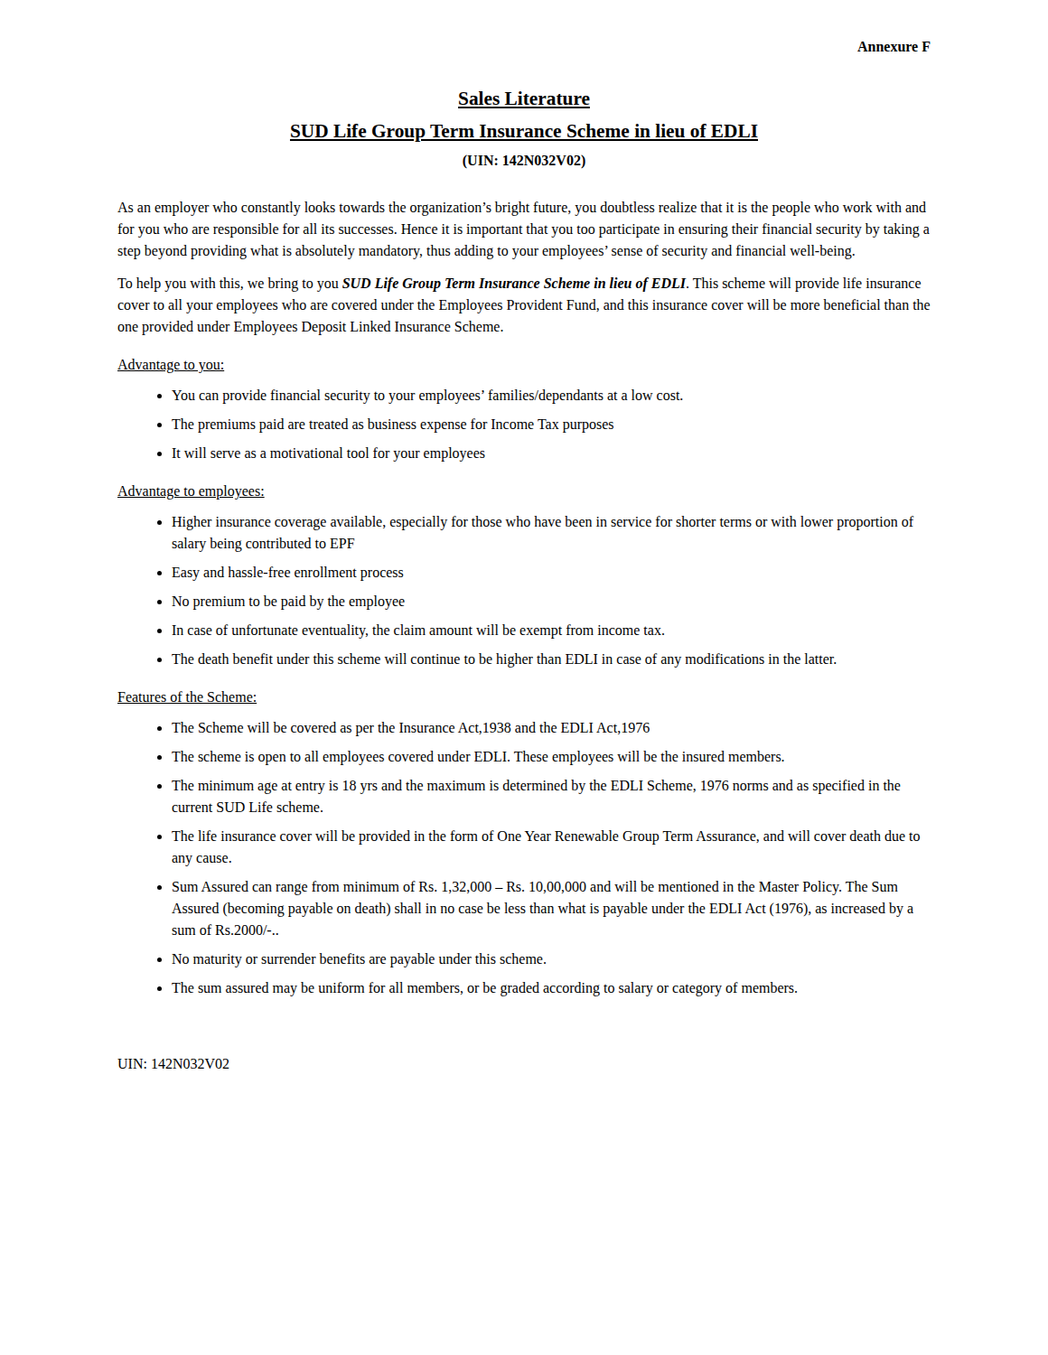Annexure F
Sales Literature
SUD Life Group Term Insurance Scheme in lieu of EDLI
(UIN: 142N032V02)
As an employer who constantly looks towards the organization’s bright future, you doubtless realize that it is the people who work with and for you who are responsible for all its successes. Hence it is important that you too participate in ensuring their financial security by taking a step beyond providing what is absolutely mandatory, thus adding to your employees’ sense of security and financial well-being.
To help you with this, we bring to you SUD Life Group Term Insurance Scheme in lieu of EDLI. This scheme will provide life insurance cover to all your employees who are covered under the Employees Provident Fund, and this insurance cover will be more beneficial than the one provided under Employees Deposit Linked Insurance Scheme.
Advantage to you:
You can provide financial security to your employees’ families/dependants at a low cost.
The premiums paid are treated as business expense for Income Tax purposes
It will serve as a motivational tool for your employees
Advantage to employees:
Higher insurance coverage available, especially for those who have been in service for shorter terms or with lower proportion of salary being contributed to EPF
Easy and hassle-free enrollment process
No premium to be paid by the employee
In case of unfortunate eventuality, the claim amount will be exempt from income tax.
The death benefit under this scheme will continue to be higher than EDLI in case of any modifications in the latter.
Features of the Scheme:
The Scheme will be covered as per the Insurance Act,1938 and the EDLI Act,1976
The scheme is open to all employees covered under EDLI. These employees will be the insured members.
The minimum age at entry is 18 yrs and the maximum is determined by the EDLI Scheme, 1976 norms and as specified in the current SUD Life scheme.
The life insurance cover will be provided in the form of One Year Renewable Group Term Assurance, and will cover death due to any cause.
Sum Assured can range from minimum of Rs. 1,32,000 – Rs. 10,00,000 and will be mentioned in the Master Policy. The Sum Assured (becoming payable on death) shall in no case be less than what is payable under the EDLI Act (1976), as increased by a sum of Rs.2000/-..
No maturity or surrender benefits are payable under this scheme.
The sum assured may be uniform for all members, or be graded according to salary or category of members.
UIN: 142N032V02